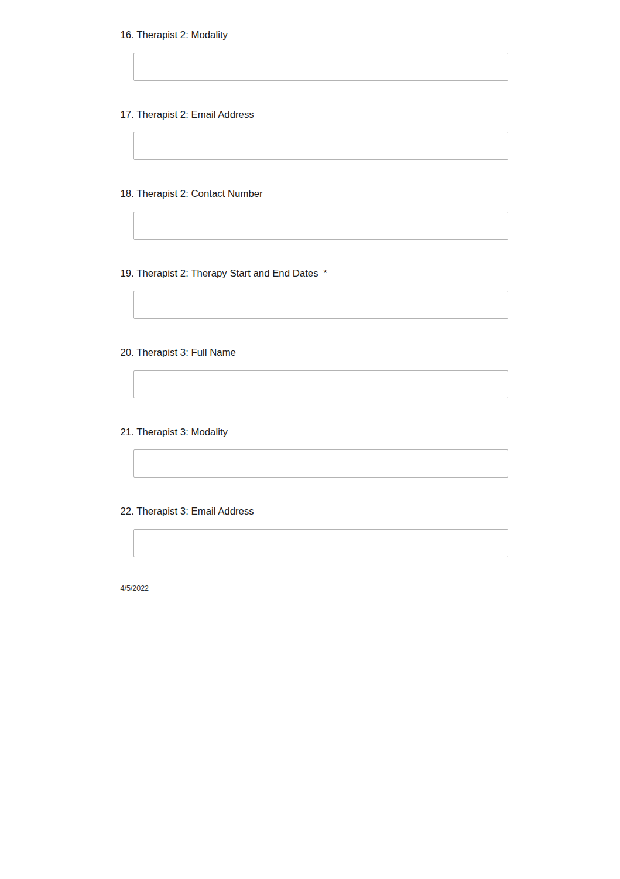Therapist 2: Modality
Therapist 2: Email Address
Therapist 2: Contact Number
Therapist 2: Therapy Start and End Dates *
Therapist 3: Full Name
Therapist 3: Modality
Therapist 3: Email Address
4/5/2022